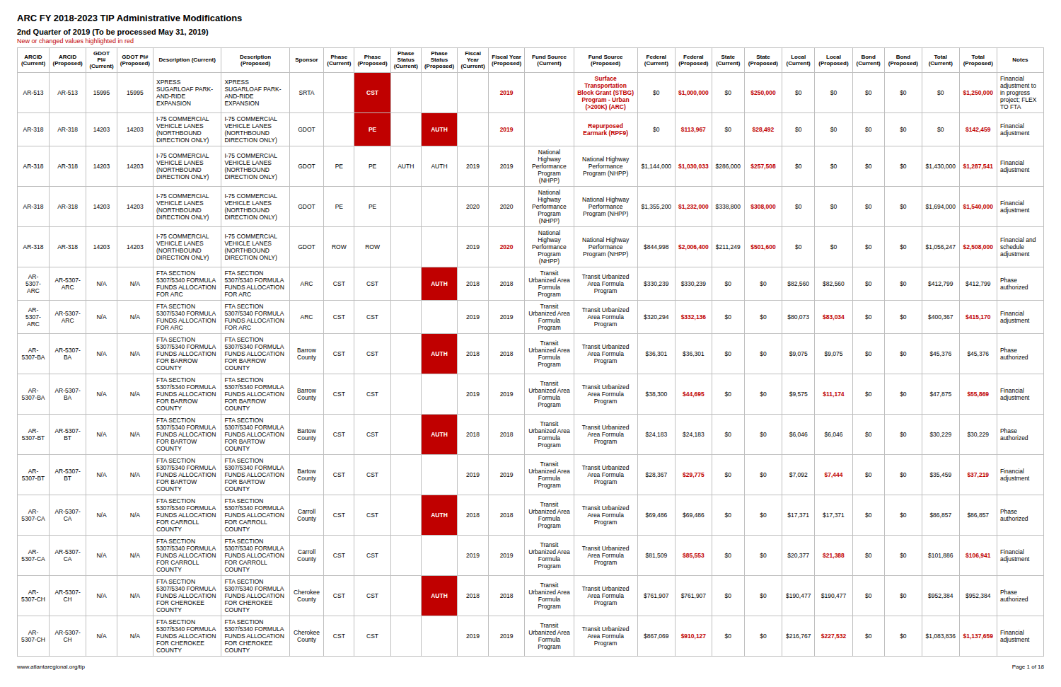ARC FY 2018-2023 TIP Administrative Modifications
2nd Quarter of 2019 (To be processed May 31, 2019)
New or changed values highlighted in red
| ARCID (Current) | ARCID (Proposed) | GDOT PI# (Current) | GDOT PI# (Proposed) | Description (Current) | Description (Proposed) | Sponsor | Phase (Current) | Phase (Proposed) | Phase Status (Current) | Phase Status (Proposed) | Fiscal Year (Current) | Fiscal Year (Proposed) | Fund Source (Current) | Fund Source (Proposed) | Federal (Current) | Federal (Proposed) | State (Current) | State (Proposed) | Local (Current) | Local (Proposed) | Bond (Current) | Bond (Proposed) | Total (Current) | Total (Proposed) | Notes |
| --- | --- | --- | --- | --- | --- | --- | --- | --- | --- | --- | --- | --- | --- | --- | --- | --- | --- | --- | --- | --- | --- | --- | --- | --- | --- |
| AR-513 | AR-513 | 15995 | 15995 | XPRESS SUGARLOAF PARK-AND-RIDE EXPANSION | XPRESS SUGARLOAF PARK-AND-RIDE EXPANSION | SRTA | | CST | | | | 2019 | | Surface Transportation Block Grant (STBG) Program - Urban (>200K) (ARC) | $0 | $1,000,000 | $0 | $250,000 | $0 | $0 | $0 | $0 | $0 | $1,250,000 | Financial adjustment to in progress project; FLEX TO FTA |
| AR-318 | AR-318 | 14203 | 14203 | I-75 COMMERCIAL VEHICLE LANES (NORTHBOUND DIRECTION ONLY) | I-75 COMMERCIAL VEHICLE LANES (NORTHBOUND DIRECTION ONLY) | GDOT | | PE | | AUTH | | 2019 | | Repurposed Earmark (RPF9) | $0 | $113,967 | $0 | $28,492 | $0 | $0 | $0 | $0 | $0 | $142,459 | Financial adjustment |
| AR-318 | AR-318 | 14203 | 14203 | I-75 COMMERCIAL VEHICLE LANES (NORTHBOUND DIRECTION ONLY) | I-75 COMMERCIAL VEHICLE LANES (NORTHBOUND DIRECTION ONLY) | GDOT | PE | PE | AUTH | AUTH | 2019 | 2019 | National Highway Performance Program (NHPP) | National Highway Performance Program (NHPP) | $1,144,000 | $1,030,033 | $286,000 | $257,508 | $0 | $0 | $0 | $0 | $1,430,000 | $1,287,541 | Financial adjustment |
| AR-318 | AR-318 | 14203 | 14203 | I-75 COMMERCIAL VEHICLE LANES (NORTHBOUND DIRECTION ONLY) | I-75 COMMERCIAL VEHICLE LANES (NORTHBOUND DIRECTION ONLY) | GDOT | PE | PE | | | 2020 | 2020 | National Highway Performance Program (NHPP) | National Highway Performance Program (NHPP) | $1,355,200 | $1,232,000 | $338,800 | $308,000 | $0 | $0 | $0 | $0 | $1,694,000 | $1,540,000 | Financial adjustment |
| AR-318 | AR-318 | 14203 | 14203 | I-75 COMMERCIAL VEHICLE LANES (NORTHBOUND DIRECTION ONLY) | I-75 COMMERCIAL VEHICLE LANES (NORTHBOUND DIRECTION ONLY) | GDOT | ROW | ROW | | | 2019 | 2020 | National Highway Performance Program (NHPP) | National Highway Performance Program (NHPP) | $844,998 | $2,006,400 | $211,249 | $501,600 | $0 | $0 | $0 | $0 | $1,056,247 | $2,508,000 | Financial and schedule adjustment |
| AR-5307-ARC | AR-5307-ARC | N/A | N/A | FTA SECTION 5307/5340 FORMULA FUNDS ALLOCATION FOR ARC | FTA SECTION 5307/5340 FORMULA FUNDS ALLOCATION FOR ARC | ARC | CST | CST | | AUTH | 2018 | 2018 | Transit Urbanized Area Formula Program | Transit Urbanized Area Formula Program | $330,239 | $330,239 | $0 | $0 | $82,560 | $82,560 | $0 | $0 | $412,799 | $412,799 | Phase authorized |
| AR-5307-ARC | AR-5307-ARC | N/A | N/A | FTA SECTION 5307/5340 FORMULA FUNDS ALLOCATION FOR ARC | FTA SECTION 5307/5340 FORMULA FUNDS ALLOCATION FOR ARC | ARC | CST | CST | | | 2019 | 2019 | Transit Urbanized Area Formula Program | Transit Urbanized Area Formula Program | $320,294 | $332,136 | $0 | $0 | $80,073 | $83,034 | $0 | $0 | $400,367 | $415,170 | Financial adjustment |
| AR-5307-BA | AR-5307-BA | N/A | N/A | FTA SECTION 5307/5340 FORMULA FUNDS ALLOCATION FOR BARROW COUNTY | FTA SECTION 5307/5340 FORMULA FUNDS ALLOCATION FOR BARROW COUNTY | Barrow County | CST | CST | | AUTH | 2018 | 2018 | Transit Urbanized Area Formula Program | Transit Urbanized Area Formula Program | $36,301 | $36,301 | $0 | $0 | $9,075 | $9,075 | $0 | $0 | $45,376 | $45,376 | Phase authorized |
| AR-5307-BA | AR-5307-BA | N/A | N/A | FTA SECTION 5307/5340 FORMULA FUNDS ALLOCATION FOR BARROW COUNTY | FTA SECTION 5307/5340 FORMULA FUNDS ALLOCATION FOR BARROW COUNTY | Barrow County | CST | CST | | | 2019 | 2019 | Transit Urbanized Area Formula Program | Transit Urbanized Area Formula Program | $38,300 | $44,695 | $0 | $0 | $9,575 | $11,174 | $0 | $0 | $47,875 | $55,869 | Financial adjustment |
| AR-5307-BT | AR-5307-BT | N/A | N/A | FTA SECTION 5307/5340 FORMULA FUNDS ALLOCATION FOR BARTOW COUNTY | FTA SECTION 5307/5340 FORMULA FUNDS ALLOCATION FOR BARTOW COUNTY | Bartow County | CST | CST | | AUTH | 2018 | 2018 | Transit Urbanized Area Formula Program | Transit Urbanized Area Formula Program | $24,183 | $24,183 | $0 | $0 | $6,046 | $6,046 | $0 | $0 | $30,229 | $30,229 | Phase authorized |
| AR-5307-BT | AR-5307-BT | N/A | N/A | FTA SECTION 5307/5340 FORMULA FUNDS ALLOCATION FOR BARTOW COUNTY | FTA SECTION 5307/5340 FORMULA FUNDS ALLOCATION FOR BARTOW COUNTY | Bartow County | CST | CST | | | 2019 | 2019 | Transit Urbanized Area Formula Program | Transit Urbanized Area Formula Program | $28,367 | $29,775 | $0 | $0 | $7,092 | $7,444 | $0 | $0 | $35,459 | $37,219 | Financial adjustment |
| AR-5307-CA | AR-5307-CA | N/A | N/A | FTA SECTION 5307/5340 FORMULA FUNDS ALLOCATION FOR CARROLL COUNTY | FTA SECTION 5307/5340 FORMULA FUNDS ALLOCATION FOR CARROLL COUNTY | Carroll County | CST | CST | | AUTH | 2018 | 2018 | Transit Urbanized Area Formula Program | Transit Urbanized Area Formula Program | $69,486 | $69,486 | $0 | $0 | $17,371 | $17,371 | $0 | $0 | $86,857 | $86,857 | Phase authorized |
| AR-5307-CA | AR-5307-CA | N/A | N/A | FTA SECTION 5307/5340 FORMULA FUNDS ALLOCATION FOR CARROLL COUNTY | FTA SECTION 5307/5340 FORMULA FUNDS ALLOCATION FOR CARROLL COUNTY | Carroll County | CST | CST | | | 2019 | 2019 | Transit Urbanized Area Formula Program | Transit Urbanized Area Formula Program | $81,509 | $85,553 | $0 | $0 | $20,377 | $21,388 | $0 | $0 | $101,886 | $106,941 | Financial adjustment |
| AR-5307-CH | AR-5307-CH | N/A | N/A | FTA SECTION 5307/5340 FORMULA FUNDS ALLOCATION FOR CHEROKEE COUNTY | FTA SECTION 5307/5340 FORMULA FUNDS ALLOCATION FOR CHEROKEE COUNTY | Cherokee County | CST | CST | | AUTH | 2018 | 2018 | Transit Urbanized Area Formula Program | Transit Urbanized Area Formula Program | $761,907 | $761,907 | $0 | $0 | $190,477 | $190,477 | $0 | $0 | $952,384 | $952,384 | Phase authorized |
| AR-5307-CH | AR-5307-CH | N/A | N/A | FTA SECTION 5307/5340 FORMULA FUNDS ALLOCATION FOR CHEROKEE COUNTY | FTA SECTION 5307/5340 FORMULA FUNDS ALLOCATION FOR CHEROKEE COUNTY | Cherokee County | CST | CST | | | 2019 | 2019 | Transit Urbanized Area Formula Program | Transit Urbanized Area Formula Program | $867,069 | $910,127 | $0 | $0 | $216,767 | $227,532 | $0 | $0 | $1,083,836 | $1,137,659 | Financial adjustment |
www.atlantaregional.org/tip Page 1 of 18